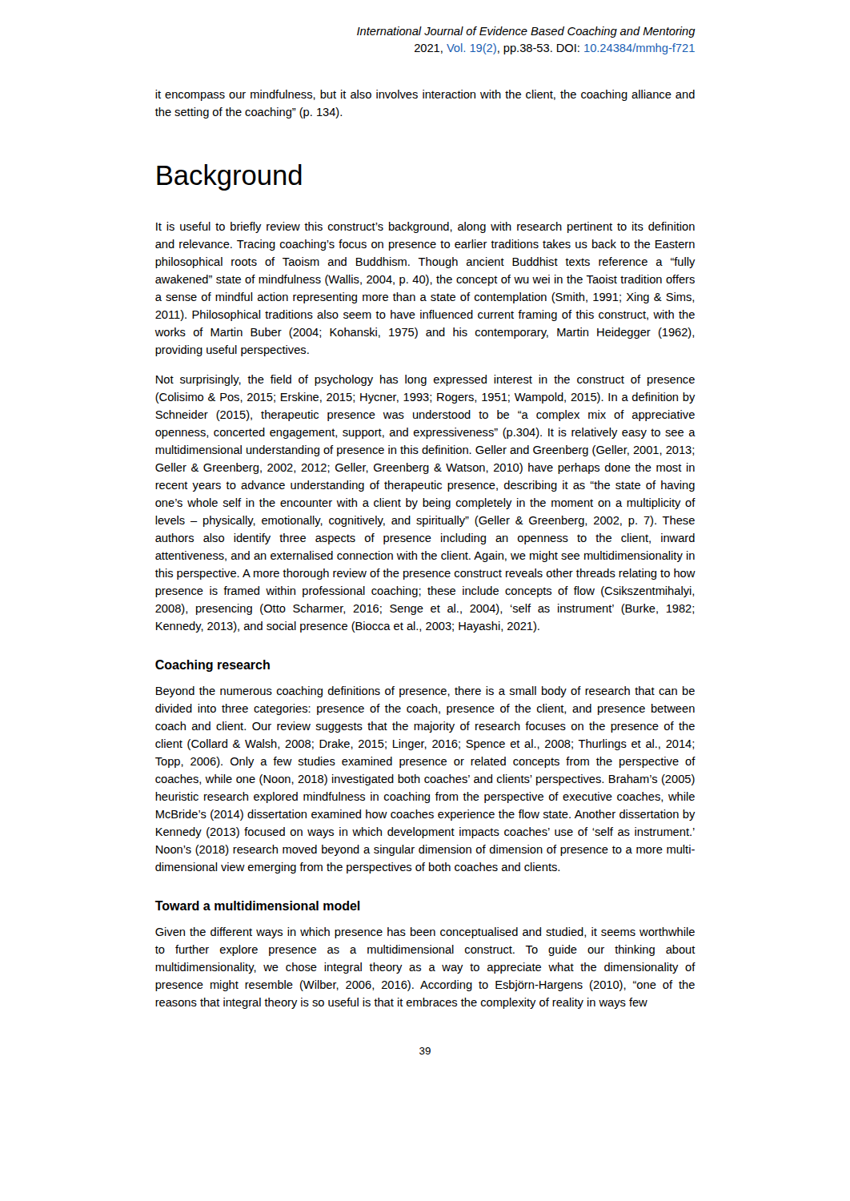International Journal of Evidence Based Coaching and Mentoring
2021, Vol. 19(2), pp.38-53. DOI: 10.24384/mmhg-f721
it encompass our mindfulness, but it also involves interaction with the client, the coaching alliance and the setting of the coaching” (p. 134).
Background
It is useful to briefly review this construct’s background, along with research pertinent to its definition and relevance. Tracing coaching’s focus on presence to earlier traditions takes us back to the Eastern philosophical roots of Taoism and Buddhism. Though ancient Buddhist texts reference a “fully awakened” state of mindfulness (Wallis, 2004, p. 40), the concept of wu wei in the Taoist tradition offers a sense of mindful action representing more than a state of contemplation (Smith, 1991; Xing & Sims, 2011). Philosophical traditions also seem to have influenced current framing of this construct, with the works of Martin Buber (2004; Kohanski, 1975) and his contemporary, Martin Heidegger (1962), providing useful perspectives.
Not surprisingly, the field of psychology has long expressed interest in the construct of presence (Colisimo & Pos, 2015; Erskine, 2015; Hycner, 1993; Rogers, 1951; Wampold, 2015). In a definition by Schneider (2015), therapeutic presence was understood to be “a complex mix of appreciative openness, concerted engagement, support, and expressiveness” (p.304). It is relatively easy to see a multidimensional understanding of presence in this definition. Geller and Greenberg (Geller, 2001, 2013; Geller & Greenberg, 2002, 2012; Geller, Greenberg & Watson, 2010) have perhaps done the most in recent years to advance understanding of therapeutic presence, describing it as “the state of having one’s whole self in the encounter with a client by being completely in the moment on a multiplicity of levels – physically, emotionally, cognitively, and spiritually” (Geller & Greenberg, 2002, p. 7). These authors also identify three aspects of presence including an openness to the client, inward attentiveness, and an externalised connection with the client. Again, we might see multidimensionality in this perspective. A more thorough review of the presence construct reveals other threads relating to how presence is framed within professional coaching; these include concepts of flow (Csikszentmihalyi, 2008), presencing (Otto Scharmer, 2016; Senge et al., 2004), ‘self as instrument’ (Burke, 1982; Kennedy, 2013), and social presence (Biocca et al., 2003; Hayashi, 2021).
Coaching research
Beyond the numerous coaching definitions of presence, there is a small body of research that can be divided into three categories: presence of the coach, presence of the client, and presence between coach and client. Our review suggests that the majority of research focuses on the presence of the client (Collard & Walsh, 2008; Drake, 2015; Linger, 2016; Spence et al., 2008; Thurlings et al., 2014; Topp, 2006). Only a few studies examined presence or related concepts from the perspective of coaches, while one (Noon, 2018) investigated both coaches’ and clients’ perspectives. Braham’s (2005) heuristic research explored mindfulness in coaching from the perspective of executive coaches, while McBride’s (2014) dissertation examined how coaches experience the flow state. Another dissertation by Kennedy (2013) focused on ways in which development impacts coaches’ use of ‘self as instrument.’ Noon’s (2018) research moved beyond a singular dimension of dimension of presence to a more multi-dimensional view emerging from the perspectives of both coaches and clients.
Toward a multidimensional model
Given the different ways in which presence has been conceptualised and studied, it seems worthwhile to further explore presence as a multidimensional construct. To guide our thinking about multidimensionality, we chose integral theory as a way to appreciate what the dimensionality of presence might resemble (Wilber, 2006, 2016). According to Esbjörn-Hargens (2010), “one of the reasons that integral theory is so useful is that it embraces the complexity of reality in ways few
39